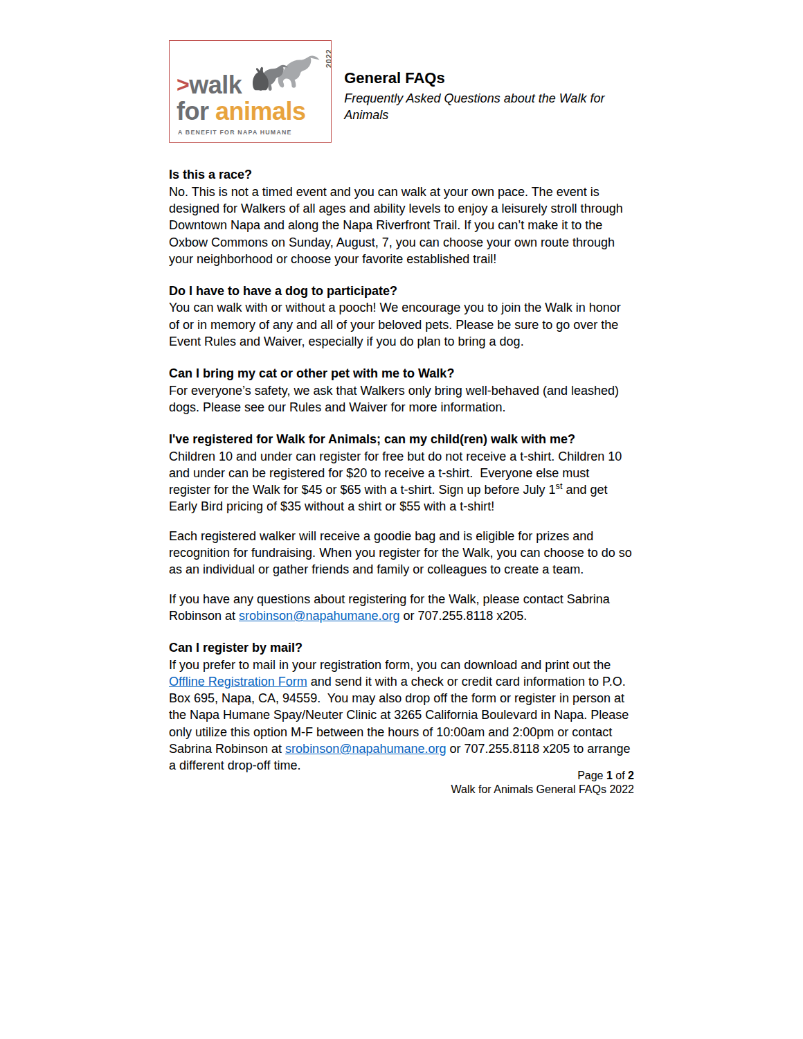2022
>walk
for animals
A BENEFIT FOR NAPA HUMANE
General FAQs
Frequently Asked Questions about the Walk for Animals
Is this a race?
No. This is not a timed event and you can walk at your own pace. The event is designed for Walkers of all ages and ability levels to enjoy a leisurely stroll through Downtown Napa and along the Napa Riverfront Trail. If you can’t make it to the Oxbow Commons on Sunday, August, 7, you can choose your own route through your neighborhood or choose your favorite established trail!
Do I have to have a dog to participate?
You can walk with or without a pooch! We encourage you to join the Walk in honor of or in memory of any and all of your beloved pets. Please be sure to go over the Event Rules and Waiver, especially if you do plan to bring a dog.
Can I bring my cat or other pet with me to Walk?
For everyone’s safety, we ask that Walkers only bring well-behaved (and leashed) dogs. Please see our Rules and Waiver for more information.
I've registered for Walk for Animals; can my child(ren) walk with me?
Children 10 and under can register for free but do not receive a t-shirt. Children 10 and under can be registered for $20 to receive a t-shirt. Everyone else must register for the Walk for $45 or $65 with a t-shirt. Sign up before July 1st and get Early Bird pricing of $35 without a shirt or $55 with a t-shirt!
Each registered walker will receive a goodie bag and is eligible for prizes and recognition for fundraising. When you register for the Walk, you can choose to do so as an individual or gather friends and family or colleagues to create a team.
If you have any questions about registering for the Walk, please contact Sabrina Robinson at srobinson@napahumane.org or 707.255.8118 x205.
Can I register by mail?
If you prefer to mail in your registration form, you can download and print out the Offline Registration Form and send it with a check or credit card information to P.O. Box 695, Napa, CA, 94559. You may also drop off the form or register in person at the Napa Humane Spay/Neuter Clinic at 3265 California Boulevard in Napa. Please only utilize this option M-F between the hours of 10:00am and 2:00pm or contact Sabrina Robinson at srobinson@napahumane.org or 707.255.8118 x205 to arrange a different drop-off time.
Page 1 of 2
Walk for Animals General FAQs 2022